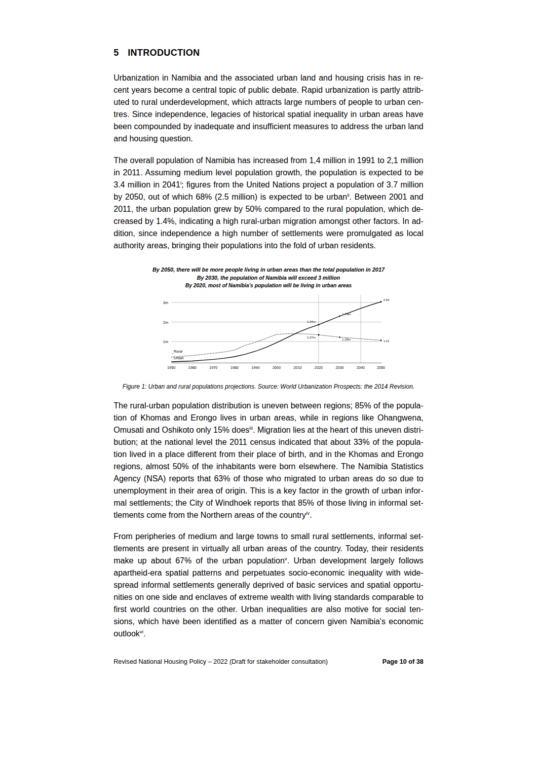5 INTRODUCTION
Urbanization in Namibia and the associated urban land and housing crisis has in recent years become a central topic of public debate. Rapid urbanization is partly attributed to rural underdevelopment, which attracts large numbers of people to urban centres. Since independence, legacies of historical spatial inequality in urban areas have been compounded by inadequate and insufficient measures to address the urban land and housing question.
The overall population of Namibia has increased from 1,4 million in 1991 to 2,1 million in 2011. Assuming medium level population growth, the population is expected to be 3.4 million in 2041i; figures from the United Nations project a population of 3.7 million by 2050, out of which 68% (2.5 million) is expected to be urbanii. Between 2001 and 2011, the urban population grew by 50% compared to the rural population, which decreased by 1.4%, indicating a high rural-urban migration amongst other factors. In addition, since independence a high number of settlements were promulgated as local authority areas, bringing their populations into the fold of urban residents.
By 2050, there will be more people living in urban areas than the total population in 2017
By 2030, the population of Namibia will exceed 3 million
By 2020, most of Namibia's population will be living in urban areas
3m 2m 1m 1950 1960 1970 1980 1990 2000 2010 2020 2030 2040 2050 1.34m 1.27m 1.79m 1.25m 2.54m 1.21m Rural Urban
Figure 1: Urban and rural populations projections. Source: World Urbanization Prospects: the 2014 Revision.
The rural-urban population distribution is uneven between regions; 85% of the population of Khomas and Erongo lives in urban areas, while in regions like Ohangwena, Omusati and Oshikoto only 15% doesiii. Migration lies at the heart of this uneven distribution; at the national level the 2011 census indicated that about 33% of the population lived in a place different from their place of birth, and in the Khomas and Erongo regions, almost 50% of the inhabitants were born elsewhere. The Namibia Statistics Agency (NSA) reports that 63% of those who migrated to urban areas do so due to unemployment in their area of origin. This is a key factor in the growth of urban informal settlements; the City of Windhoek reports that 85% of those living in informal settlements come from the Northern areas of the countryiv.
From peripheries of medium and large towns to small rural settlements, informal settlements are present in virtually all urban areas of the country. Today, their residents make up about 67% of the urban populationv. Urban development largely follows apartheid-era spatial patterns and perpetuates socio-economic inequality with widespread informal settlements generally deprived of basic services and spatial opportunities on one side and enclaves of extreme wealth with living standards comparable to first world countries on the other. Urban inequalities are also motive for social tensions, which have been identified as a matter of concern given Namibia's economic outlookvi.
Revised National Housing Policy – 2022 (Draft for stakeholder consultation) Page 10 of 38